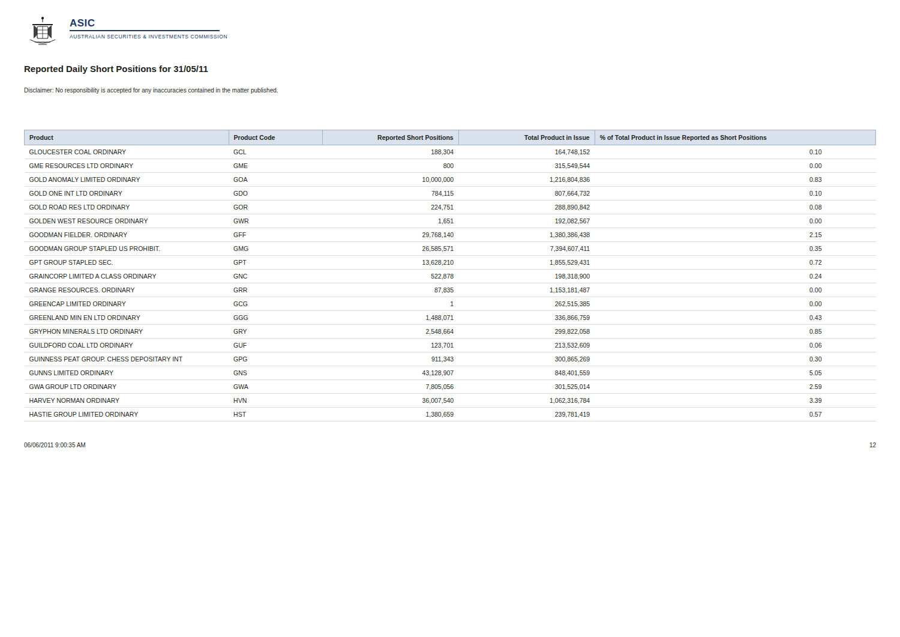ASIC
Australian Securities & Investments Commission
Reported Daily Short Positions for 31/05/11
Disclaimer: No responsibility is accepted for any inaccuracies contained in the matter published.
| Product | Product Code | Reported Short Positions | Total Product in Issue | % of Total Product in Issue Reported as Short Positions |
| --- | --- | --- | --- | --- |
| GLOUCESTER COAL ORDINARY | GCL | 188,304 | 164,748,152 | 0.10 |
| GME RESOURCES LTD ORDINARY | GME | 800 | 315,549,544 | 0.00 |
| GOLD ANOMALY LIMITED ORDINARY | GOA | 10,000,000 | 1,216,804,836 | 0.83 |
| GOLD ONE INT LTD ORDINARY | GDO | 784,115 | 807,664,732 | 0.10 |
| GOLD ROAD RES LTD ORDINARY | GOR | 224,751 | 288,890,842 | 0.08 |
| GOLDEN WEST RESOURCE ORDINARY | GWR | 1,651 | 192,082,567 | 0.00 |
| GOODMAN FIELDER. ORDINARY | GFF | 29,768,140 | 1,380,386,438 | 2.15 |
| GOODMAN GROUP STAPLED US PROHIBIT. | GMG | 26,585,571 | 7,394,607,411 | 0.35 |
| GPT GROUP STAPLED SEC. | GPT | 13,628,210 | 1,855,529,431 | 0.72 |
| GRAINCORP LIMITED A CLASS ORDINARY | GNC | 522,878 | 198,318,900 | 0.24 |
| GRANGE RESOURCES. ORDINARY | GRR | 87,835 | 1,153,181,487 | 0.00 |
| GREENCAP LIMITED ORDINARY | GCG | 1 | 262,515,385 | 0.00 |
| GREENLAND MIN EN LTD ORDINARY | GGG | 1,488,071 | 336,866,759 | 0.43 |
| GRYPHON MINERALS LTD ORDINARY | GRY | 2,548,664 | 299,822,058 | 0.85 |
| GUILDFORD COAL LTD ORDINARY | GUF | 123,701 | 213,532,609 | 0.06 |
| GUINNESS PEAT GROUP. CHESS DEPOSITARY INT | GPG | 911,343 | 300,865,269 | 0.30 |
| GUNNS LIMITED ORDINARY | GNS | 43,128,907 | 848,401,559 | 5.05 |
| GWA GROUP LTD ORDINARY | GWA | 7,805,056 | 301,525,014 | 2.59 |
| HARVEY NORMAN ORDINARY | HVN | 36,007,540 | 1,062,316,784 | 3.39 |
| HASTIE GROUP LIMITED ORDINARY | HST | 1,380,659 | 239,781,419 | 0.57 |
06/06/2011 9:00:35 AM
12